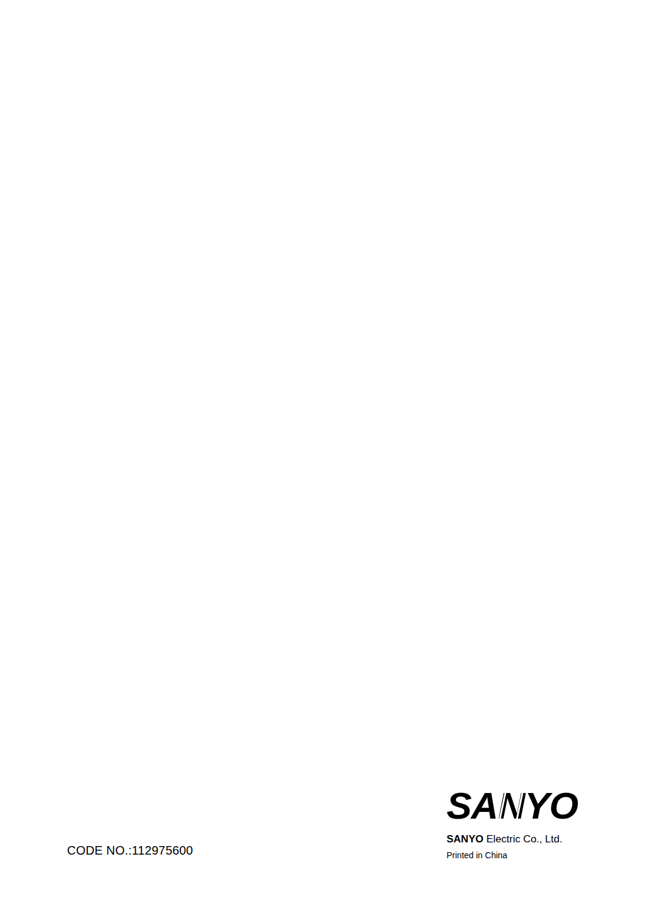CODE NO.:112975600
SANYO
SANYO Electric Co., Ltd.
Printed in China